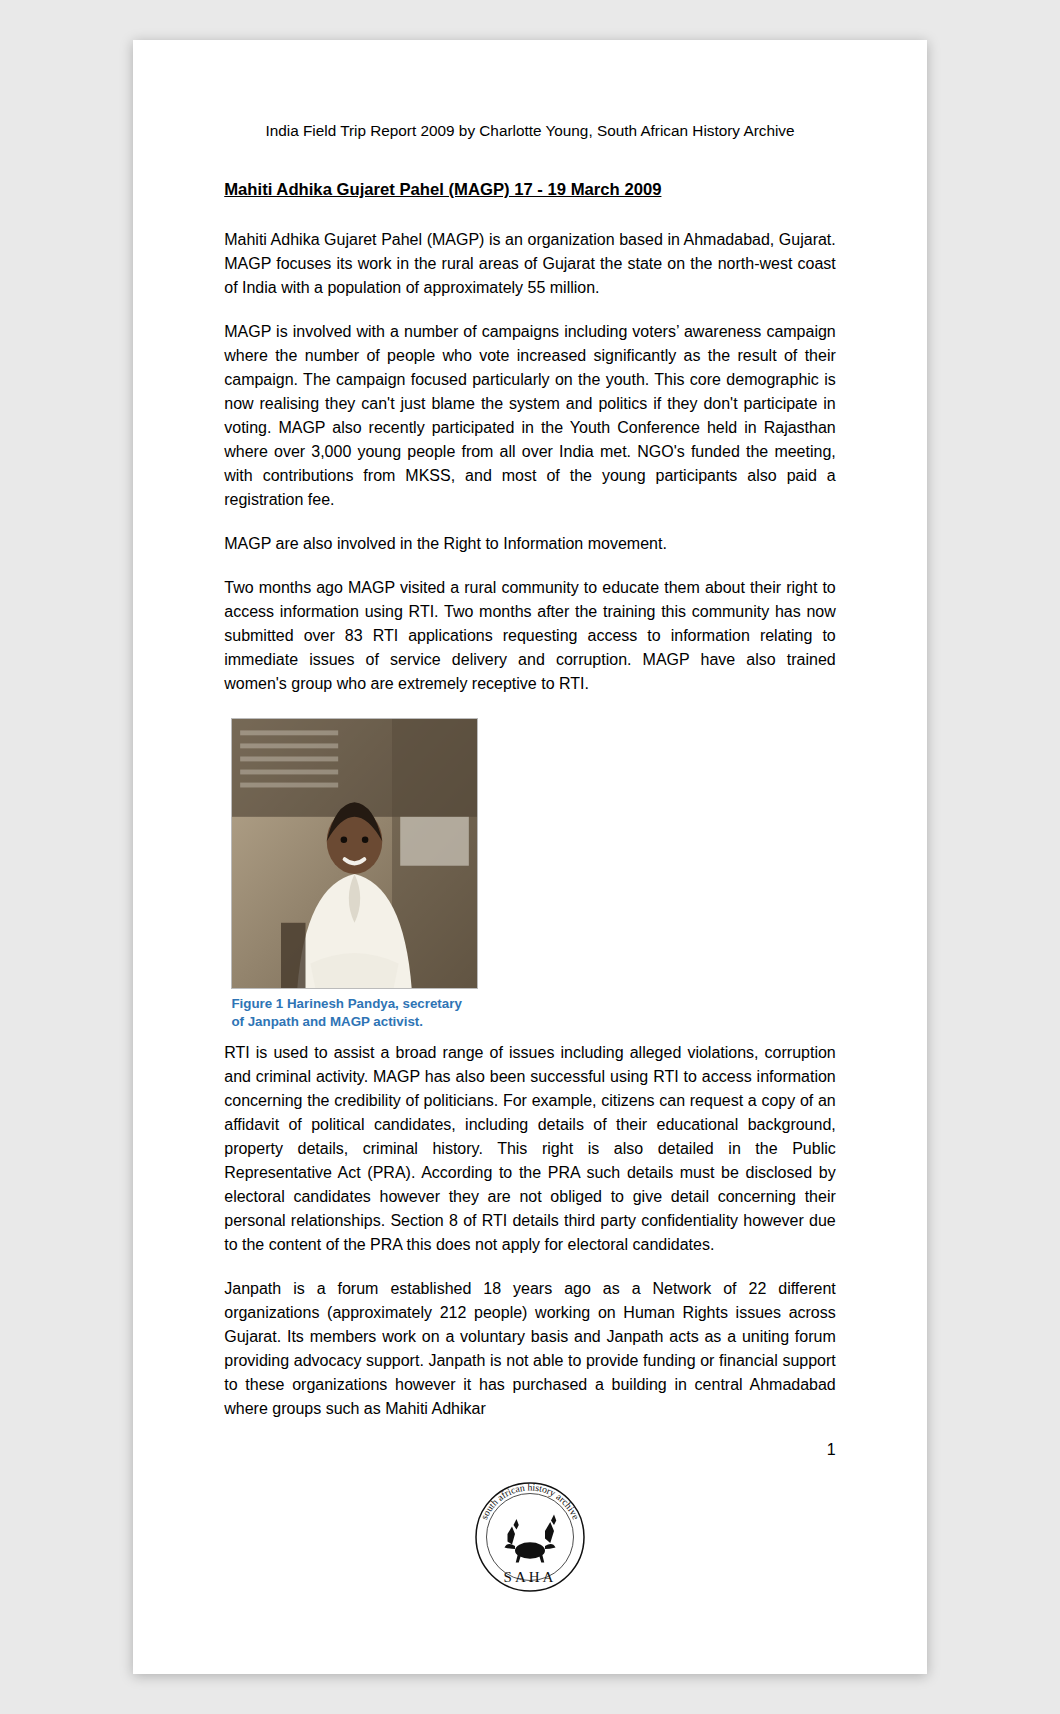India Field Trip Report 2009 by Charlotte Young, South African History Archive
Mahiti Adhika Gujaret Pahel (MAGP) 17 - 19 March 2009
Mahiti Adhika Gujaret Pahel (MAGP) is an organization based in Ahmadabad, Gujarat. MAGP focuses its work in the rural areas of Gujarat the state on the north-west coast of India with a population of approximately 55 million.
MAGP is involved with a number of campaigns including voters’ awareness campaign where the number of people who vote increased significantly as the result of their campaign. The campaign focused particularly on the youth. This core demographic is now realising they can't just blame the system and politics if they don't participate in voting. MAGP also recently participated in the Youth Conference held in Rajasthan where over 3,000 young people from all over India met. NGO's funded the meeting, with contributions from MKSS, and most of the young participants also paid a registration fee.
MAGP are also involved in the Right to Information movement.
Two months ago MAGP visited a rural community to educate them about their right to access information using RTI. Two months after the training this community has now submitted over 83 RTI applications requesting access to information relating to immediate issues of service delivery and corruption. MAGP have also trained women's group who are extremely receptive to RTI.
Figure 1 Harinesh Pandya, secretary of Janpath and MAGP activist.
RTI is used to assist a broad range of issues including alleged violations, corruption and criminal activity. MAGP has also been successful using RTI to access information concerning the credibility of politicians. For example, citizens can request a copy of an affidavit of political candidates, including details of their educational background, property details, criminal history. This right is also detailed in the Public Representative Act (PRA). According to the PRA such details must be disclosed by electoral candidates however they are not obliged to give detail concerning their personal relationships. Section 8 of RTI details third party confidentiality however due to the content of the PRA this does not apply for electoral candidates.
Janpath is a forum established 18 years ago as a Network of 22 different organizations (approximately 212 people) working on Human Rights issues across Gujarat. Its members work on a voluntary basis and Janpath acts as a uniting forum providing advocacy support. Janpath is not able to provide funding or financial support to these organizations however it has purchased a building in central Ahmadabad where groups such as Mahiti Adhikar
1
south african history archive SAHA